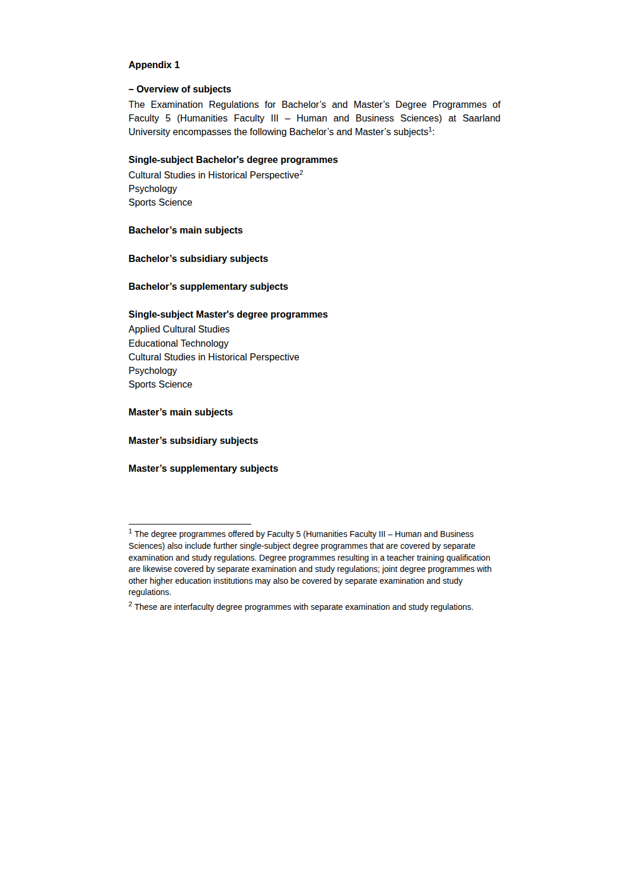Appendix 1
– Overview of subjects
The Examination Regulations for Bachelor’s and Master’s Degree Programmes of Faculty 5 (Humanities Faculty III – Human and Business Sciences) at Saarland University encompasses the following Bachelor’s and Master’s subjects1:
Single-subject Bachelor's degree programmes
Cultural Studies in Historical Perspective2
Psychology
Sports Science
Bachelor’s main subjects
Bachelor’s subsidiary subjects
Bachelor’s supplementary subjects
Single-subject Master's degree programmes
Applied Cultural Studies
Educational Technology
Cultural Studies in Historical Perspective
Psychology
Sports Science
Master’s main subjects
Master’s subsidiary subjects
Master’s supplementary subjects
1 The degree programmes offered by Faculty 5 (Humanities Faculty III – Human and Business Sciences) also include further single-subject degree programmes that are covered by separate examination and study regulations. Degree programmes resulting in a teacher training qualification are likewise covered by separate examination and study regulations; joint degree programmes with other higher education institutions may also be covered by separate examination and study regulations.
2 These are interfaculty degree programmes with separate examination and study regulations.